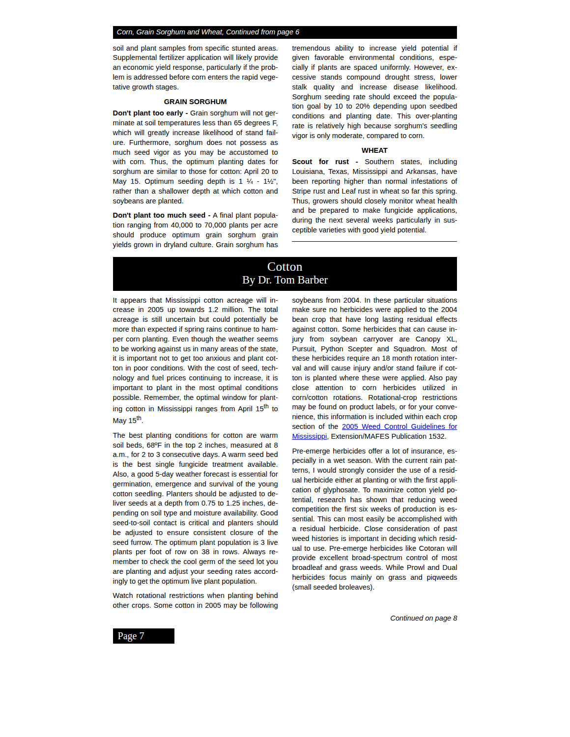Corn, Grain Sorghum and Wheat, Continued from page 6
soil and plant samples from specific stunted areas. Supplemental fertilizer application will likely provide an economic yield response, particularly if the problem is addressed before corn enters the rapid vegetative growth stages.
GRAIN SORGHUM
Don't plant too early - Grain sorghum will not germinate at soil temperatures less than 65 degrees F, which will greatly increase likelihood of stand failure. Furthermore, sorghum does not possess as much seed vigor as you may be accustomed to with corn. Thus, the optimum planting dates for sorghum are similar to those for cotton: April 20 to May 15. Optimum seeding depth is 1 ¼ - 1½", rather than a shallower depth at which cotton and soybeans are planted.
Don't plant too much seed - A final plant population ranging from 40,000 to 70,000 plants per acre should produce optimum grain sorghum grain yields grown in dryland culture. Grain sorghum has tremendous ability to increase yield potential if given favorable environmental conditions, especially if plants are spaced uniformly. However, excessive stands compound drought stress, lower stalk quality and increase disease likelihood. Sorghum seeding rate should exceed the population goal by 10 to 20% depending upon seedbed conditions and planting date. This over-planting rate is relatively high because sorghum's seedling vigor is only moderate, compared to corn.
WHEAT
Scout for rust - Southern states, including Louisiana, Texas, Mississippi and Arkansas, have been reporting higher than normal infestations of Stripe rust and Leaf rust in wheat so far this spring. Thus, growers should closely monitor wheat health and be prepared to make fungicide applications, during the next several weeks particularly in susceptible varieties with good yield potential.
Cotton
By Dr. Tom Barber
It appears that Mississippi cotton acreage will increase in 2005 up towards 1.2 million. The total acreage is still uncertain but could potentially be more than expected if spring rains continue to hamper corn planting. Even though the weather seems to be working against us in many areas of the state, it is important not to get too anxious and plant cotton in poor conditions. With the cost of seed, technology and fuel prices continuing to increase, it is important to plant in the most optimal conditions possible. Remember, the optimal window for planting cotton in Mississippi ranges from April 15th to May 15th.
The best planting conditions for cotton are warm soil beds, 68ºF in the top 2 inches, measured at 8 a.m., for 2 to 3 consecutive days. A warm seed bed is the best single fungicide treatment available. Also, a good 5-day weather forecast is essential for germination, emergence and survival of the young cotton seedling. Planters should be adjusted to deliver seeds at a depth from 0.75 to 1.25 inches, depending on soil type and moisture availability. Good seed-to-soil contact is critical and planters should be adjusted to ensure consistent closure of the seed furrow. The optimum plant population is 3 live plants per foot of row on 38 in rows. Always remember to check the cool germ of the seed lot you are planting and adjust your seeding rates accordingly to get the optimum live plant population.
Watch rotational restrictions when planting behind other crops. Some cotton in 2005 may be following soybeans from 2004. In these particular situations make sure no herbicides were applied to the 2004 bean crop that have long lasting residual effects against cotton. Some herbicides that can cause injury from soybean carryover are Canopy XL, Pursuit, Python Scepter and Squadron. Most of these herbicides require an 18 month rotation interval and will cause injury and/or stand failure if cotton is planted where these were applied. Also pay close attention to corn herbicides utilized in corn/cotton rotations. Rotational-crop restrictions may be found on product labels, or for your convenience, this information is included within each crop section of the 2005 Weed Control Guidelines for Mississippi, Extension/MAFES Publication 1532.
Pre-emerge herbicides offer a lot of insurance, especially in a wet season. With the current rain patterns, I would strongly consider the use of a residual herbicide either at planting or with the first application of glyphosate. To maximize cotton yield potential, research has shown that reducing weed competition the first six weeks of production is essential. This can most easily be accomplished with a residual herbicide. Close consideration of past weed histories is important in deciding which residual to use. Pre-emerge herbicides like Cotoran will provide excellent broad-spectrum control of most broadleaf and grass weeds. While Prowl and Dual herbicides focus mainly on grass and piqweeds (small seeded broleaves).
Continued on page 8
Page 7